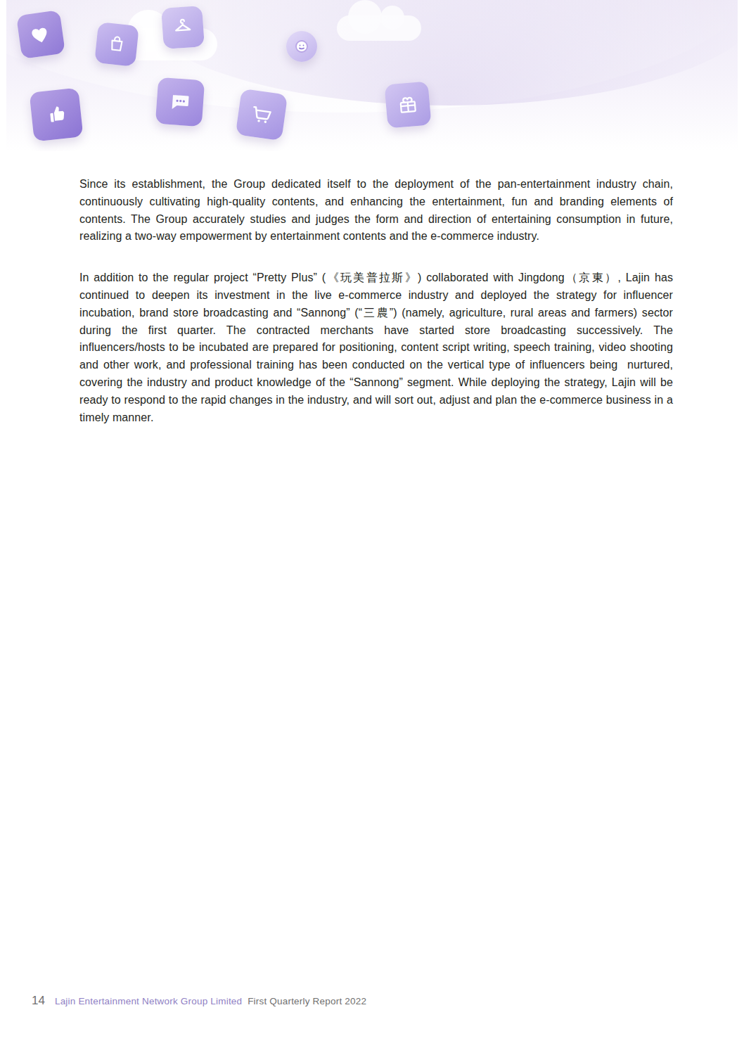Since its establishment, the Group dedicated itself to the deployment of the pan-entertainment industry chain, continuously cultivating high-quality contents, and enhancing the entertainment, fun and branding elements of contents. The Group accurately studies and judges the form and direction of entertaining consumption in future, realizing a two-way empowerment by entertainment contents and the e-commerce industry.
In addition to the regular project “Pretty Plus” (《玩美普拉斯》) collaborated with Jingdong（京東）, Lajin has continued to deepen its investment in the live e-commerce industry and deployed the strategy for influencer incubation, brand store broadcasting and “Sannong” (“三農”) (namely, agriculture, rural areas and farmers) sector during the first quarter. The contracted merchants have started store broadcasting successively. The influencers/hosts to be incubated are prepared for positioning, content script writing, speech training, video shooting and other work, and professional training has been conducted on the vertical type of influencers being nurtured, covering the industry and product knowledge of the “Sannong” segment. While deploying the strategy, Lajin will be ready to respond to the rapid changes in the industry, and will sort out, adjust and plan the e-commerce business in a timely manner.
14
Lajin Entertainment Network Group Limited First Quarterly Report 2022